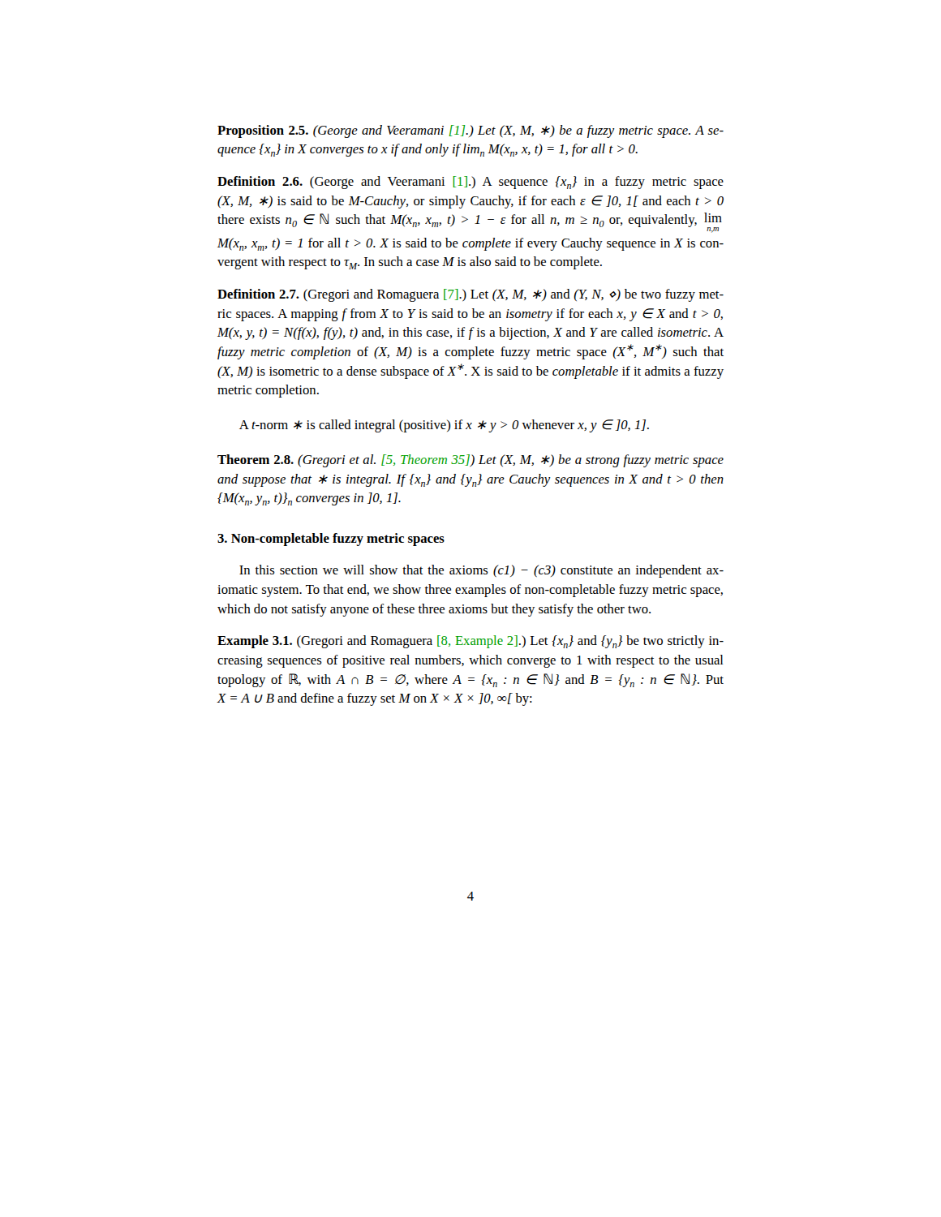Proposition 2.5. (George and Veeramani [1].) Let (X, M, ∗) be a fuzzy metric space. A sequence {xn} in X converges to x if and only if limn M(xn, x, t) = 1, for all t > 0.
Definition 2.6. (George and Veeramani [1].) A sequence {xn} in a fuzzy metric space (X, M, ∗) is said to be M-Cauchy, or simply Cauchy, if for each ε ∈ ]0, 1[ and each t > 0 there exists n0 ∈ ℕ such that M(xn, xm, t) > 1 − ε for all n, m ≥ n0 or, equivalently, lim n,m M(xn, xm, t) = 1 for all t > 0. X is said to be complete if every Cauchy sequence in X is convergent with respect to τM. In such a case M is also said to be complete.
Definition 2.7. (Gregori and Romaguera [7].) Let (X, M, ∗) and (Y, N, ⋄) be two fuzzy metric spaces. A mapping f from X to Y is said to be an isometry if for each x, y ∈ X and t > 0, M(x, y, t) = N(f(x), f(y), t) and, in this case, if f is a bijection, X and Y are called isometric. A fuzzy metric completion of (X, M) is a complete fuzzy metric space (X∗, M∗) such that (X, M) is isometric to a dense subspace of X∗. X is said to be completable if it admits a fuzzy metric completion.
A t-norm ∗ is called integral (positive) if x ∗ y > 0 whenever x, y ∈ ]0, 1].
Theorem 2.8. (Gregori et al. [5, Theorem 35]) Let (X, M, ∗) be a strong fuzzy metric space and suppose that ∗ is integral. If {xn} and {yn} are Cauchy sequences in X and t > 0 then {M(xn, yn, t)}n converges in ]0, 1].
3. Non-completable fuzzy metric spaces
In this section we will show that the axioms (c1) − (c3) constitute an independent axiomatic system. To that end, we show three examples of non-completable fuzzy metric space, which do not satisfy anyone of these three axioms but they satisfy the other two.
Example 3.1. (Gregori and Romaguera [8, Example 2].) Let {xn} and {yn} be two strictly increasing sequences of positive real numbers, which converge to 1 with respect to the usual topology of ℝ, with A ∩ B = ∅, where A = {xn : n ∈ ℕ} and B = {yn : n ∈ ℕ}. Put X = A ∪ B and define a fuzzy set M on X × X × ]0, ∞[ by:
4